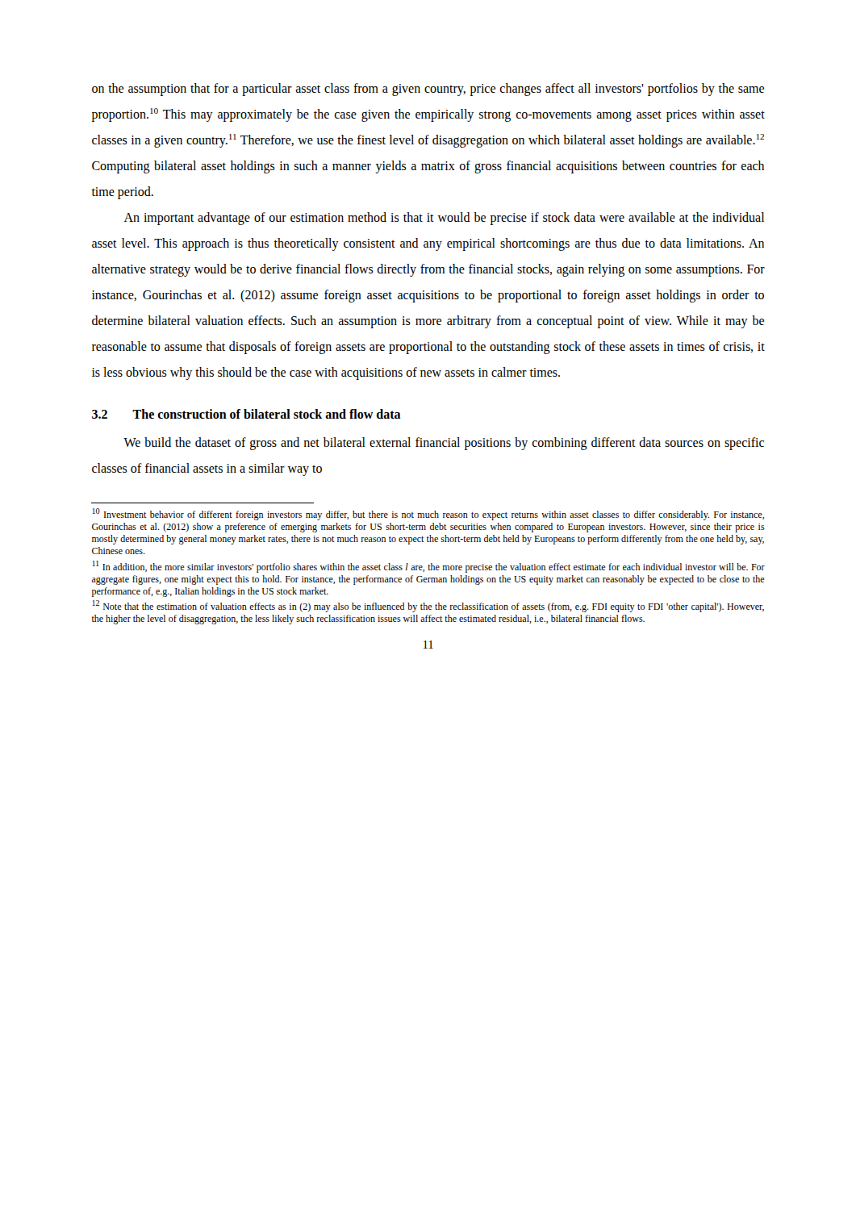on the assumption that for a particular asset class from a given country, price changes affect all investors' portfolios by the same proportion.10 This may approximately be the case given the empirically strong co-movements among asset prices within asset classes in a given country.11 Therefore, we use the finest level of disaggregation on which bilateral asset holdings are available.12 Computing bilateral asset holdings in such a manner yields a matrix of gross financial acquisitions between countries for each time period.
An important advantage of our estimation method is that it would be precise if stock data were available at the individual asset level. This approach is thus theoretically consistent and any empirical shortcomings are thus due to data limitations. An alternative strategy would be to derive financial flows directly from the financial stocks, again relying on some assumptions. For instance, Gourinchas et al. (2012) assume foreign asset acquisitions to be proportional to foreign asset holdings in order to determine bilateral valuation effects. Such an assumption is more arbitrary from a conceptual point of view. While it may be reasonable to assume that disposals of foreign assets are proportional to the outstanding stock of these assets in times of crisis, it is less obvious why this should be the case with acquisitions of new assets in calmer times.
3.2 The construction of bilateral stock and flow data
We build the dataset of gross and net bilateral external financial positions by combining different data sources on specific classes of financial assets in a similar way to
10 Investment behavior of different foreign investors may differ, but there is not much reason to expect returns within asset classes to differ considerably. For instance, Gourinchas et al. (2012) show a preference of emerging markets for US short-term debt securities when compared to European investors. However, since their price is mostly determined by general money market rates, there is not much reason to expect the short-term debt held by Europeans to perform differently from the one held by, say, Chinese ones.
11 In addition, the more similar investors' portfolio shares within the asset class l are, the more precise the valuation effect estimate for each individual investor will be. For aggregate figures, one might expect this to hold. For instance, the performance of German holdings on the US equity market can reasonably be expected to be close to the performance of, e.g., Italian holdings in the US stock market.
12 Note that the estimation of valuation effects as in (2) may also be influenced by the the reclassification of assets (from, e.g. FDI equity to FDI 'other capital'). However, the higher the level of disaggregation, the less likely such reclassification issues will affect the estimated residual, i.e., bilateral financial flows.
11